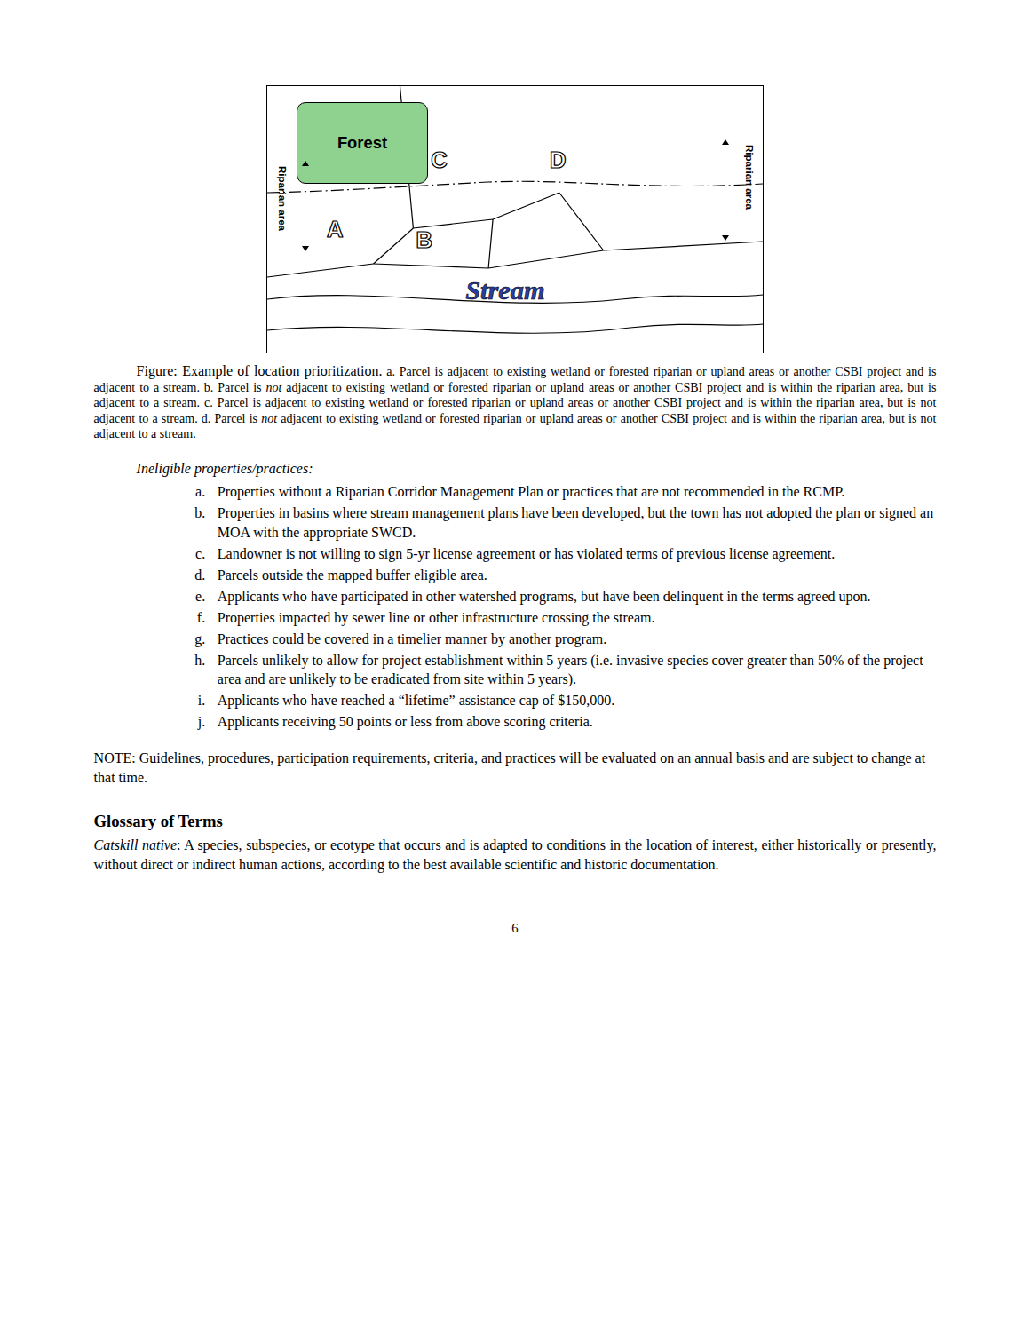Forest
A B C D Stream Riparian area Riparian area
Figure: Example of location prioritization. a. Parcel is adjacent to existing wetland or forested riparian or upland areas or another CSBI project and is adjacent to a stream. b. Parcel is not adjacent to existing wetland or forested riparian or upland areas or another CSBI project and is within the riparian area, but is adjacent to a stream. c. Parcel is adjacent to existing wetland or forested riparian or upland areas or another CSBI project and is within the riparian area, but is not adjacent to a stream. d. Parcel is not adjacent to existing wetland or forested riparian or upland areas or another CSBI project and is within the riparian area, but is not adjacent to a stream.
Ineligible properties/practices:
Properties without a Riparian Corridor Management Plan or practices that are not recommended in the RCMP.
Properties in basins where stream management plans have been developed, but the town has not adopted the plan or signed an MOA with the appropriate SWCD.
Landowner is not willing to sign 5-yr license agreement or has violated terms of previous license agreement.
Parcels outside the mapped buffer eligible area.
Applicants who have participated in other watershed programs, but have been delinquent in the terms agreed upon.
Properties impacted by sewer line or other infrastructure crossing the stream.
Practices could be covered in a timelier manner by another program.
Parcels unlikely to allow for project establishment within 5 years (i.e. invasive species cover greater than 50% of the project area and are unlikely to be eradicated from site within 5 years).
Applicants who have reached a “lifetime” assistance cap of $150,000.
Applicants receiving 50 points or less from above scoring criteria.
NOTE: Guidelines, procedures, participation requirements, criteria, and practices will be evaluated on an annual basis and are subject to change at that time.
Glossary of Terms
Catskill native: A species, subspecies, or ecotype that occurs and is adapted to conditions in the location of interest, either historically or presently, without direct or indirect human actions, according to the best available scientific and historic documentation.
6